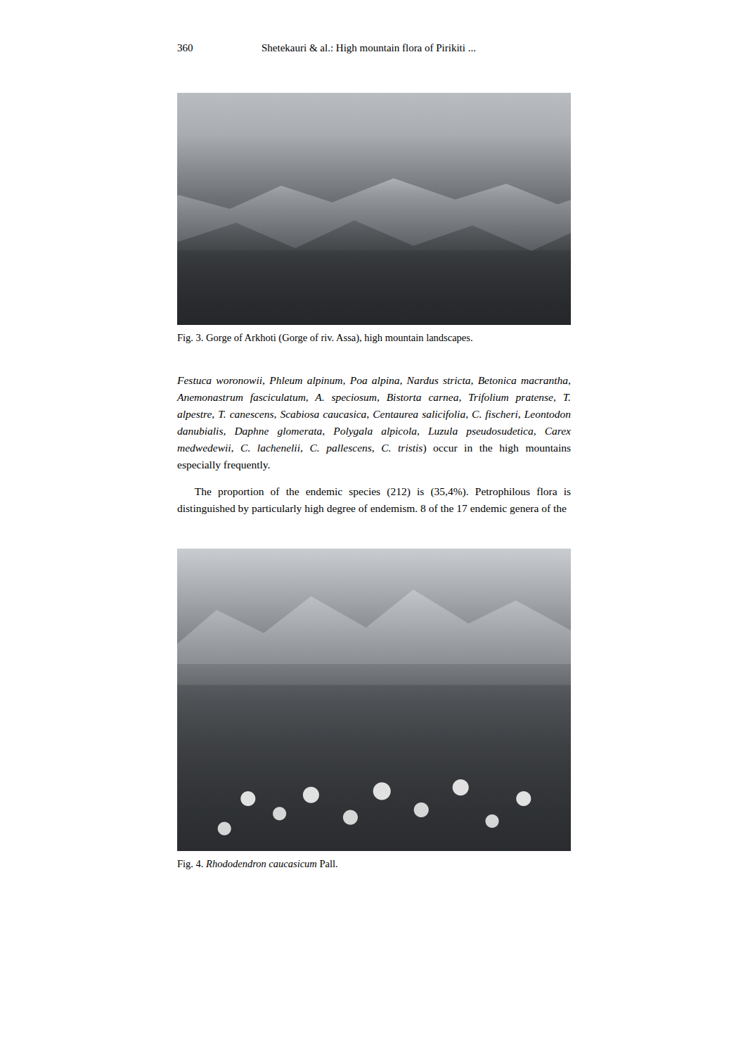360 Shetekauri & al.: High mountain flora of Pirikiti ...
Fig. 3. Gorge of Arkhoti (Gorge of riv. Assa), high mountain landscapes.
Festuca woronowii, Phleum alpinum, Poa alpina, Nardus stricta, Betonica macrantha, Anemonastrum fasciculatum, A. speciosum, Bistorta carnea, Trifolium pratense, T. alpestre, T. canescens, Scabiosa caucasica, Centaurea salicifolia, C. fischeri, Leontodon danubialis, Daphne glomerata, Polygala alpicola, Luzula pseudosudetica, Carex medwedewii, C. lachenelii, C. pallescens, C. tristis) occur in the high mountains especially frequently.
The proportion of the endemic species (212) is (35,4%). Petrophilous flora is distinguished by particularly high degree of endemism. 8 of the 17 endemic genera of the
Fig. 4. Rhododendron caucasicum Pall.